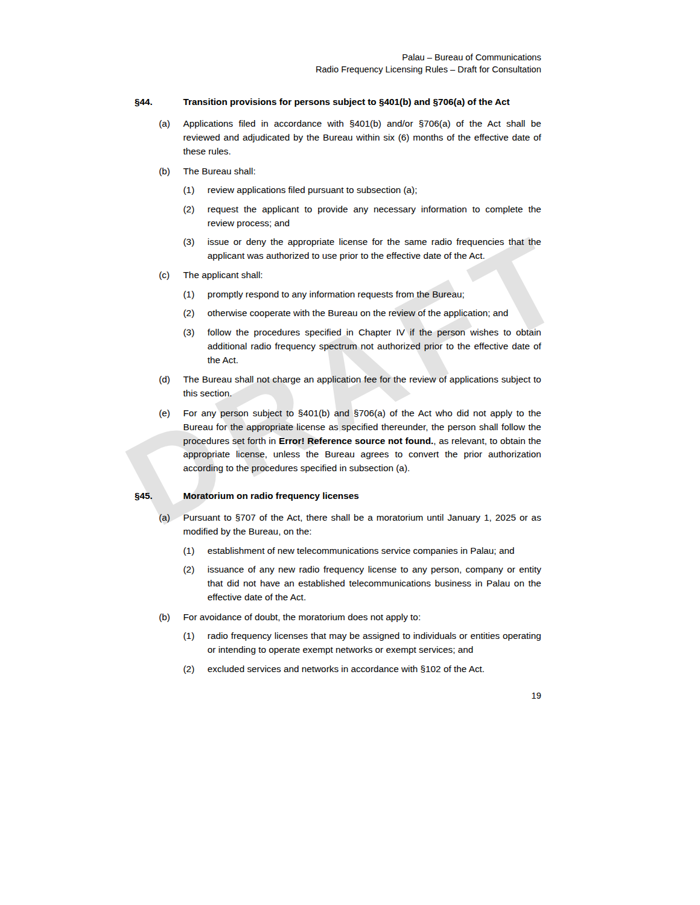DRAFT
Palau – Bureau of Communications
Radio Frequency Licensing Rules – Draft for Consultation
§44. Transition provisions for persons subject to §401(b) and §706(a) of the Act
(a) Applications filed in accordance with §401(b) and/or §706(a) of the Act shall be reviewed and adjudicated by the Bureau within six (6) months of the effective date of these rules.
(b) The Bureau shall:
(1) review applications filed pursuant to subsection (a);
(2) request the applicant to provide any necessary information to complete the review process; and
(3) issue or deny the appropriate license for the same radio frequencies that the applicant was authorized to use prior to the effective date of the Act.
(c) The applicant shall:
(1) promptly respond to any information requests from the Bureau;
(2) otherwise cooperate with the Bureau on the review of the application; and
(3) follow the procedures specified in Chapter IV if the person wishes to obtain additional radio frequency spectrum not authorized prior to the effective date of the Act.
(d) The Bureau shall not charge an application fee for the review of applications subject to this section.
(e) For any person subject to §401(b) and §706(a) of the Act who did not apply to the Bureau for the appropriate license as specified thereunder, the person shall follow the procedures set forth in Error! Reference source not found., as relevant, to obtain the appropriate license, unless the Bureau agrees to convert the prior authorization according to the procedures specified in subsection (a).
§45. Moratorium on radio frequency licenses
(a) Pursuant to §707 of the Act, there shall be a moratorium until January 1, 2025 or as modified by the Bureau, on the:
(1) establishment of new telecommunications service companies in Palau; and
(2) issuance of any new radio frequency license to any person, company or entity that did not have an established telecommunications business in Palau on the effective date of the Act.
(b) For avoidance of doubt, the moratorium does not apply to:
(1) radio frequency licenses that may be assigned to individuals or entities operating or intending to operate exempt networks or exempt services; and
(2) excluded services and networks in accordance with §102 of the Act.
19